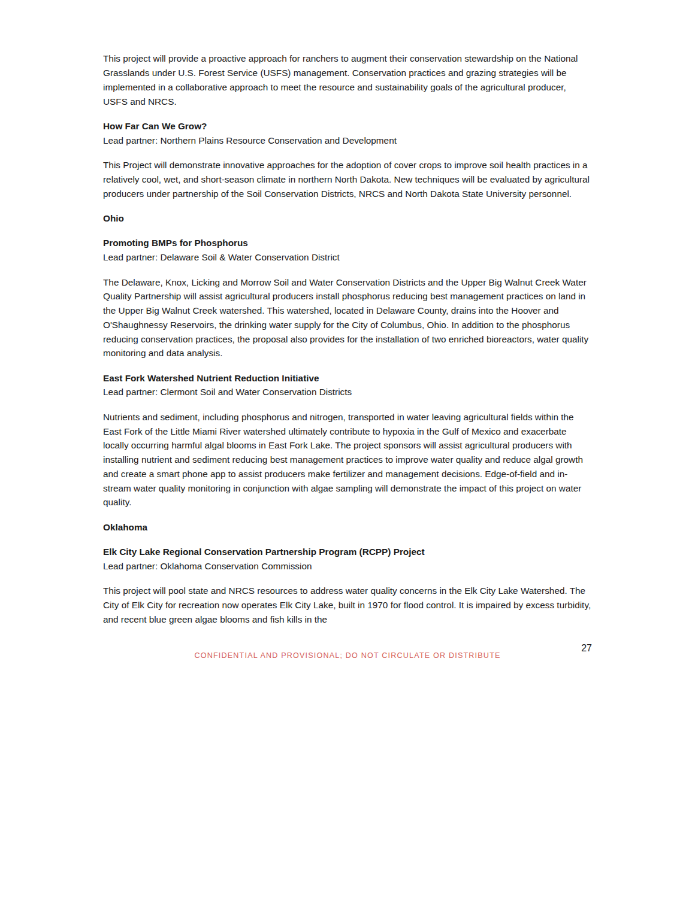This project will provide a proactive approach for ranchers to augment their conservation stewardship on the National Grasslands under U.S. Forest Service (USFS) management. Conservation practices and grazing strategies will be implemented in a collaborative approach to meet the resource and sustainability goals of the agricultural producer, USFS and NRCS.
How Far Can We Grow?
Lead partner: Northern Plains Resource Conservation and Development
This Project will demonstrate innovative approaches for the adoption of cover crops to improve soil health practices in a relatively cool, wet, and short-season climate in northern North Dakota. New techniques will be evaluated by agricultural producers under partnership of the Soil Conservation Districts, NRCS and North Dakota State University personnel.
Ohio
Promoting BMPs for Phosphorus
Lead partner: Delaware Soil & Water Conservation District
The Delaware, Knox, Licking and Morrow Soil and Water Conservation Districts and the Upper Big Walnut Creek Water Quality Partnership will assist agricultural producers install phosphorus reducing best management practices on land in the Upper Big Walnut Creek watershed. This watershed, located in Delaware County, drains into the Hoover and O'Shaughnessy Reservoirs, the drinking water supply for the City of Columbus, Ohio. In addition to the phosphorus reducing conservation practices, the proposal also provides for the installation of two enriched bioreactors, water quality monitoring and data analysis.
East Fork Watershed Nutrient Reduction Initiative
Lead partner: Clermont Soil and Water Conservation Districts
Nutrients and sediment, including phosphorus and nitrogen, transported in water leaving agricultural fields within the East Fork of the Little Miami River watershed ultimately contribute to hypoxia in the Gulf of Mexico and exacerbate locally occurring harmful algal blooms in East Fork Lake. The project sponsors will assist agricultural producers with installing nutrient and sediment reducing best management practices to improve water quality and reduce algal growth and create a smart phone app to assist producers make fertilizer and management decisions. Edge-of-field and in-stream water quality monitoring in conjunction with algae sampling will demonstrate the impact of this project on water quality.
Oklahoma
Elk City Lake Regional Conservation Partnership Program (RCPP) Project
Lead partner: Oklahoma Conservation Commission
This project will pool state and NRCS resources to address water quality concerns in the Elk City Lake Watershed. The City of Elk City for recreation now operates Elk City Lake, built in 1970 for flood control. It is impaired by excess turbidity, and recent blue green algae blooms and fish kills in the
Confidential and provisional; do not circulate or distribute
27